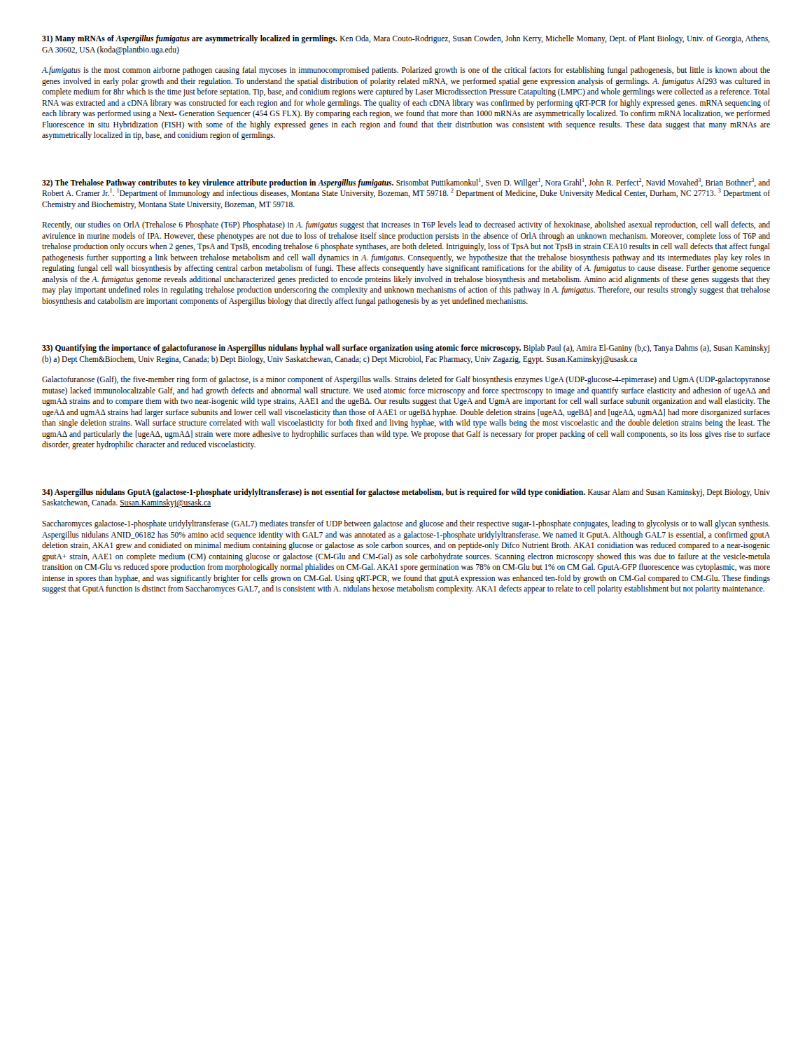31) Many mRNAs of Aspergillus fumigatus are asymmetrically localized in germlings. Ken Oda, Mara Couto-Rodriguez, Susan Cowden, John Kerry, Michelle Momany, Dept. of Plant Biology, Univ. of Georgia, Athens, GA 30602, USA (koda@plantbio.uga.edu)
A.fumigatus is the most common airborne pathogen causing fatal mycoses in immunocompromised patients. Polarized growth is one of the critical factors for establishing fungal pathogenesis, but little is known about the genes involved in early polar growth and their regulation. To understand the spatial distribution of polarity related mRNA, we performed spatial gene expression analysis of germlings. A. fumigatus Af293 was cultured in complete medium for 8hr which is the time just before septation. Tip, base, and conidium regions were captured by Laser Microdissection Pressure Catapulting (LMPC) and whole germlings were collected as a reference. Total RNA was extracted and a cDNA library was constructed for each region and for whole germlings. The quality of each cDNA library was confirmed by performing qRT-PCR for highly expressed genes. mRNA sequencing of each library was performed using a Next- Generation Sequencer (454 GS FLX). By comparing each region, we found that more than 1000 mRNAs are asymmetrically localized. To confirm mRNA localization, we performed Fluorescence in situ Hybridization (FISH) with some of the highly expressed genes in each region and found that their distribution was consistent with sequence results. These data suggest that many mRNAs are asymmetrically localized in tip, base, and conidium region of germlings.
32) The Trehalose Pathway contributes to key virulence attribute production in Aspergillus fumigatus. Srisombat Puttikamonkul1, Sven D. Willger1, Nora Grahl1, John R. Perfect2, Navid Movahed3, Brian Bothner3, and Robert A. Cramer Jr.1. 1Department of Immunology and infectious diseases, Montana State University, Bozeman, MT 59718. 2 Department of Medicine, Duke University Medical Center, Durham, NC 27713. 3 Department of Chemistry and Biochemistry, Montana State University, Bozeman, MT 59718.
Recently, our studies on OrlA (Trehalose 6 Phosphate (T6P) Phosphatase) in A. fumigatus suggest that increases in T6P levels lead to decreased activity of hexokinase, abolished asexual reproduction, cell wall defects, and avirulence in murine models of IPA. However, these phenotypes are not due to loss of trehalose itself since production persists in the absence of OrlA through an unknown mechanism. Moreover, complete loss of T6P and trehalose production only occurs when 2 genes, TpsA and TpsB, encoding trehalose 6 phosphate synthases, are both deleted. Intriguingly, loss of TpsA but not TpsB in strain CEA10 results in cell wall defects that affect fungal pathogenesis further supporting a link between trehalose metabolism and cell wall dynamics in A. fumigatus. Consequently, we hypothesize that the trehalose biosynthesis pathway and its intermediates play key roles in regulating fungal cell wall biosynthesis by affecting central carbon metabolism of fungi. These affects consequently have significant ramifications for the ability of A. fumigatus to cause disease. Further genome sequence analysis of the A. fumigatus genome reveals additional uncharacterized genes predicted to encode proteins likely involved in trehalose biosynthesis and metabolism. Amino acid alignments of these genes suggests that they may play important undefined roles in regulating trehalose production underscoring the complexity and unknown mechanisms of action of this pathway in A. fumigatus. Therefore, our results strongly suggest that trehalose biosynthesis and catabolism are important components of Aspergillus biology that directly affect fungal pathogenesis by as yet undefined mechanisms.
33) Quantifying the importance of galactofuranose in Aspergillus nidulans hyphal wall surface organization using atomic force microscopy. Biplab Paul (a), Amira El-Ganiny (b,c), Tanya Dahms (a), Susan Kaminskyj (b) a) Dept Chem&Biochem, Univ Regina, Canada; b) Dept Biology, Univ Saskatchewan, Canada; c) Dept Microbiol, Fac Pharmacy, Univ Zagazig, Egypt. Susan.Kaminskyj@usask.ca
Galactofuranose (Galf), the five-member ring form of galactose, is a minor component of Aspergillus walls. Strains deleted for Galf biosynthesis enzymes UgeA (UDP-glucose-4-epimerase) and UgmA (UDP-galactopyranose mutase) lacked immunolocalizable Galf, and had growth defects and abnormal wall structure. We used atomic force microscopy and force spectroscopy to image and quantify surface elasticity and adhesion of ugeAΔ and ugmAΔ strains and to compare them with two near-isogenic wild type strains, AAE1 and the ugeBΔ. Our results suggest that UgeA and UgmA are important for cell wall surface subunit organization and wall elasticity. The ugeAΔ and ugmAΔ strains had larger surface subunits and lower cell wall viscoelasticity than those of AAE1 or ugeBΔ hyphae. Double deletion strains [ugeAΔ, ugeBΔ] and [ugeAΔ, ugmAΔ] had more disorganized surfaces than single deletion strains. Wall surface structure correlated with wall viscoelasticity for both fixed and living hyphae, with wild type walls being the most viscoelastic and the double deletion strains being the least. The ugmAΔ and particularly the [ugeAΔ, ugmAΔ] strain were more adhesive to hydrophilic surfaces than wild type. We propose that Galf is necessary for proper packing of cell wall components, so its loss gives rise to surface disorder, greater hydrophilic character and reduced viscoelasticity.
34) Aspergillus nidulans GputA (galactose-1-phosphate uridylyltransferase) is not essential for galactose metabolism, but is required for wild type conidiation. Kausar Alam and Susan Kaminskyj, Dept Biology, Univ Saskatchewan, Canada. Susan.Kaminskyj@usask.ca
Saccharomyces galactose-1-phosphate uridylyltransferase (GAL7) mediates transfer of UDP between galactose and glucose and their respective sugar-1-phosphate conjugates, leading to glycolysis or to wall glycan synthesis. Aspergillus nidulans ANID_06182 has 50% amino acid sequence identity with GAL7 and was annotated as a galactose-1-phosphate uridylyltransferase. We named it GputA. Although GAL7 is essential, a confirmed gputA deletion strain, AKA1 grew and conidiated on minimal medium containing glucose or galactose as sole carbon sources, and on peptide-only Difco Nutrient Broth. AKA1 conidiation was reduced compared to a near-isogenic gputA+ strain, AAE1 on complete medium (CM) containing glucose or galactose (CM-Glu and CM-Gal) as sole carbohydrate sources. Scanning electron microscopy showed this was due to failure at the vesicle-metula transition on CM-Glu vs reduced spore production from morphologically normal phialides on CM-Gal. AKA1 spore germination was 78% on CM-Glu but 1% on CM Gal. GputA-GFP fluorescence was cytoplasmic, was more intense in spores than hyphae, and was significantly brighter for cells grown on CM-Gal. Using qRT-PCR, we found that gputA expression was enhanced ten-fold by growth on CM-Gal compared to CM-Glu. These findings suggest that GputA function is distinct from Saccharomyces GAL7, and is consistent with A. nidulans hexose metabolism complexity. AKA1 defects appear to relate to cell polarity establishment but not polarity maintenance.